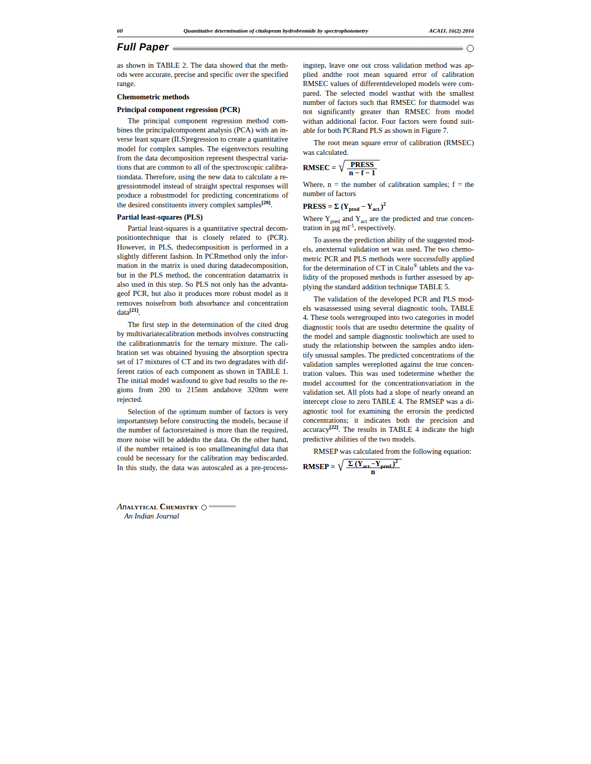60 Quantitative determination of citalopram hydrobromide by spectrophotometry ACAIJ, 16(2) 2016
Full Paper
as shown in TABLE 2. The data showed that the methods were accurate, precise and specific over the specified range.
Chemometric methods
Principal component regression (PCR)
The principal component regression method combines the principalcomponent analysis (PCA) with an inverse least square (ILS)regression to create a quantitative model for complex samples. The eigenvectors resulting from the data decomposition represent thespectral variations that are common to all of the spectroscopic calibrationdata. Therefore, using the new data to calculate a regressionmodel instead of straight spectral responses will produce a robustmodel for predicting concentrations of the desired constituents invery complex samples[20].
Partial least-squares (PLS)
Partial least-squares is a quantitative spectral decompositiontechnique that is closely related to (PCR). However, in PLS, thedecomposition is performed in a slightly different fashion. In PCRmethod only the information in the matrix is used during datadecomposition, but in the PLS method, the concentration datamatrix is also used in this step. So PLS not only has the advantageof PCR, but also it produces more robust model as it removes noisefrom both absorbance and concentration data[21].
The first step in the determination of the cited drug by multivariatecalibration methods involves constructing the calibrationmatrix for the ternary mixture. The calibration set was obtained byusing the absorption spectra set of 17 mixtures of CT and its two degradates with different ratios of each component as shown in TABLE 1. The initial model wasfound to give bad results so the regions from 200 to 215nm andabove 320nm were rejected.
Selection of the optimum number of factors is very importantstep before constructing the models, because if the number of factorsretained is more than the required, more noise will be addedto the data. On the other hand, if the number retained is too smallmeaningful data that could be necessary for the calibration may bediscarded. In this study, the data was autoscaled as a pre-processingstep, leave one out cross validation method was applied andthe root mean squared error of calibration RMSEC values of differentdeveloped models were compared. The selected model wasthat with the smallest number of factors such that RMSEC for thatmodel was not significantly greater than RMSEC from model withan additional factor. Four factors were found suitable for both PCRand PLS as shown in Figure 7.
The root mean square error of calibration (RMSEC) was calculated.
RMSEC = √PRESS n − f − 1
Where, n = the number of calibration samples; f = the number of factors
PRESS = Σ (Ypred − Yact.)2
Where Ypred and Yact are the predicted and true concentration in µg ml-1, respectively.
To assess the prediction ability of the suggested models, anexternal validation set was used. The two chemometric PCR and PLS methods were successfully applied for the determination of CT in Citalo® tablets and the validity of the proposed methods is further assessed by applying the standard addition technique TABLE 5.
The validation of the developed PCR and PLS models wasassessed using several diagnostic tools, TABLE 4. These tools weregrouped into two categories in model diagnostic tools that are usedto determine the quality of the model and sample diagnostic toolswhich are used to study the relationship between the samples andto identify unusual samples. The predicted concentrations of the validation samples wereplotted against the true concentration values. This was used todetermine whether the model accounted for the concentrationvariation in the validation set. All plots had a slope of nearly oneand an intercept close to zero TABLE 4. The RMSEP was a diagnostic tool for examining the errorsin the predicted concentrations; it indicates both the precision and accuracy[22]. The results in TABLE 4 indicate the high predictive abilities of the two models.
RMSEP was calculated from the following equation:
RMSEP = √Σ (Yact.−Ypred.)2 n
An alytical Chemistry
An Indian Journal